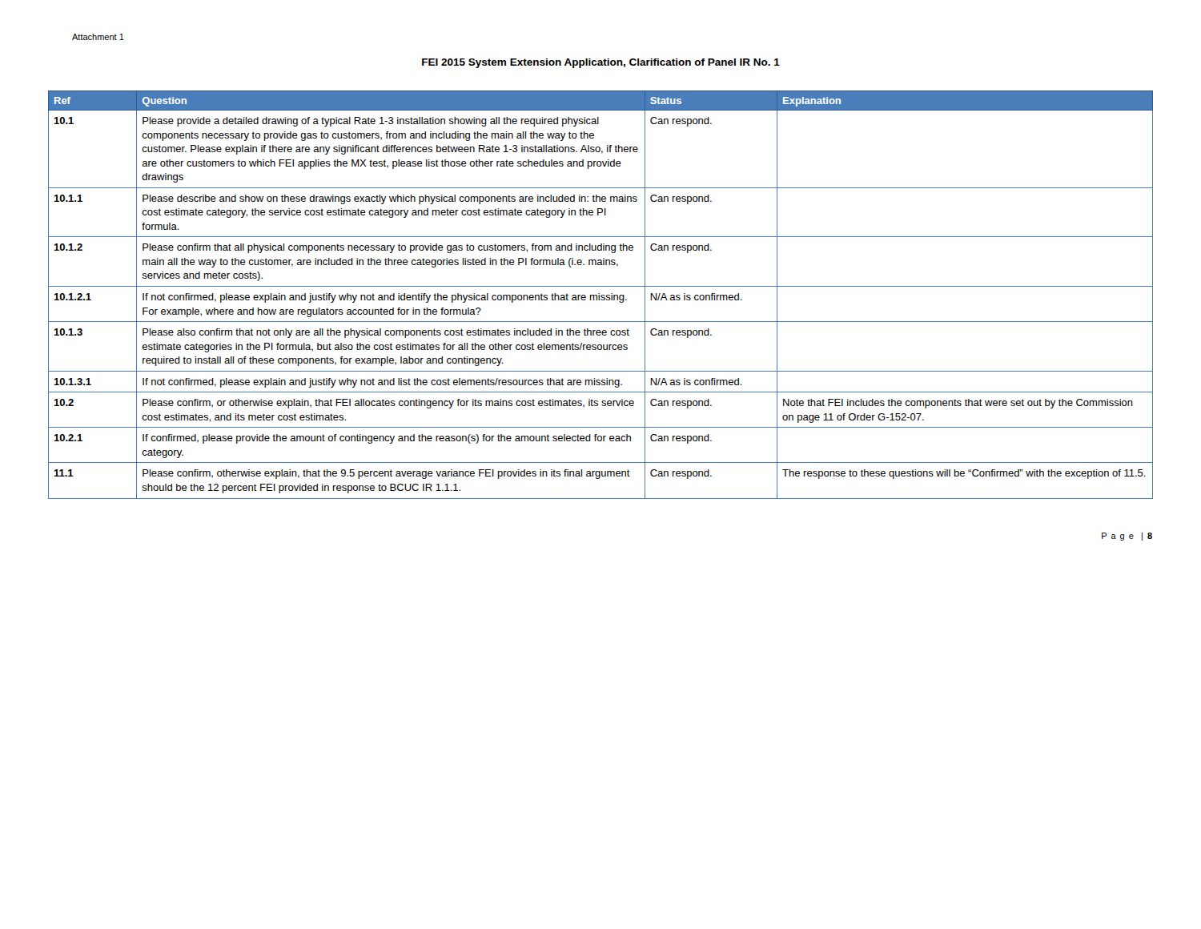Attachment 1
FEI 2015 System Extension Application, Clarification of Panel IR No. 1
| Ref | Question | Status | Explanation |
| --- | --- | --- | --- |
| 10.1 | Please provide a detailed drawing of a typical Rate 1-3 installation showing all the required physical components necessary to provide gas to customers, from and including the main all the way to the customer. Please explain if there are any significant differences between Rate 1-3 installations. Also, if there are other customers to which FEI applies the MX test, please list those other rate schedules and provide drawings | Can respond. | |
| 10.1.1 | Please describe and show on these drawings exactly which physical components are included in: the mains cost estimate category, the service cost estimate category and meter cost estimate category in the PI formula. | Can respond. | |
| 10.1.2 | Please confirm that all physical components necessary to provide gas to customers, from and including the main all the way to the customer, are included in the three categories listed in the PI formula (i.e. mains, services and meter costs). | Can respond. | |
| 10.1.2.1 | If not confirmed, please explain and justify why not and identify the physical components that are missing. For example, where and how are regulators accounted for in the formula? | N/A as is confirmed. | |
| 10.1.3 | Please also confirm that not only are all the physical components cost estimates included in the three cost estimate categories in the PI formula, but also the cost estimates for all the other cost elements/resources required to install all of these components, for example, labor and contingency. | Can respond. | |
| 10.1.3.1 | If not confirmed, please explain and justify why not and list the cost elements/resources that are missing. | N/A as is confirmed. | |
| 10.2 | Please confirm, or otherwise explain, that FEI allocates contingency for its mains cost estimates, its service cost estimates, and its meter cost estimates. | Can respond. | Note that FEI includes the components that were set out by the Commission on page 11 of Order G-152-07. |
| 10.2.1 | If confirmed, please provide the amount of contingency and the reason(s) for the amount selected for each category. | Can respond. | |
| 11.1 | Please confirm, otherwise explain, that the 9.5 percent average variance FEI provides in its final argument should be the 12 percent FEI provided in response to BCUC IR 1.1.1. | Can respond. | The response to these questions will be “Confirmed” with the exception of 11.5. |
P a g e | 8